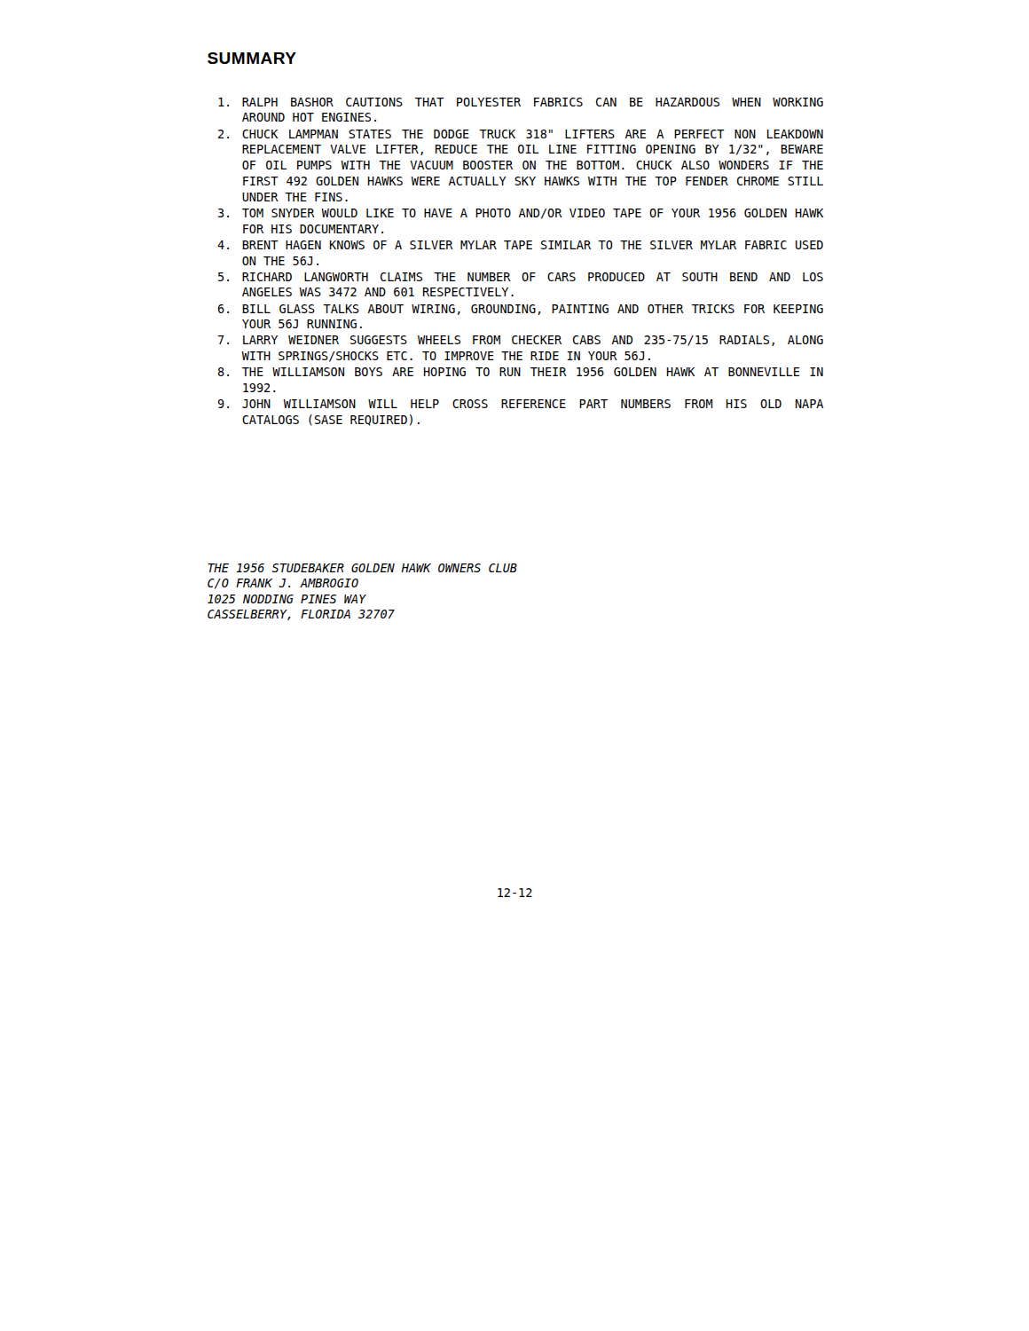SUMMARY
1. RALPH BASHOR CAUTIONS THAT POLYESTER FABRICS CAN BE HAZARDOUS WHEN WORKING AROUND HOT ENGINES.
2. CHUCK LAMPMAN STATES THE DODGE TRUCK 318" LIFTERS ARE A PERFECT NON LEAKDOWN REPLACEMENT VALVE LIFTER, REDUCE THE OIL LINE FITTING OPENING BY 1/32", BEWARE OF OIL PUMPS WITH THE VACUUM BOOSTER ON THE BOTTOM. CHUCK ALSO WONDERS IF THE FIRST 492 GOLDEN HAWKS WERE ACTUALLY SKY HAWKS WITH THE TOP FENDER CHROME STILL UNDER THE FINS.
3. TOM SNYDER WOULD LIKE TO HAVE A PHOTO AND/OR VIDEO TAPE OF YOUR 1956 GOLDEN HAWK FOR HIS DOCUMENTARY.
4. BRENT HAGEN KNOWS OF A SILVER MYLAR TAPE SIMILAR TO THE SILVER MYLAR FABRIC USED ON THE 56J.
5. RICHARD LANGWORTH CLAIMS THE NUMBER OF CARS PRODUCED AT SOUTH BEND AND LOS ANGELES WAS 3472 AND 601 RESPECTIVELY.
6. BILL GLASS TALKS ABOUT WIRING, GROUNDING, PAINTING AND OTHER TRICKS FOR KEEPING YOUR 56J RUNNING.
7. LARRY WEIDNER SUGGESTS WHEELS FROM CHECKER CABS AND 235-75/15 RADIALS, ALONG WITH SPRINGS/SHOCKS ETC. TO IMPROVE THE RIDE IN YOUR 56J.
8. THE WILLIAMSON BOYS ARE HOPING TO RUN THEIR 1956 GOLDEN HAWK AT BONNEVILLE IN 1992.
9. JOHN WILLIAMSON WILL HELP CROSS REFERENCE PART NUMBERS FROM HIS OLD NAPA CATALOGS (SASE REQUIRED).
THE 1956 STUDEBAKER GOLDEN HAWK OWNERS CLUB
C/O FRANK J. AMBROGIO
1025 NODDING PINES WAY
CASSELBERRY, FLORIDA 32707
12-12